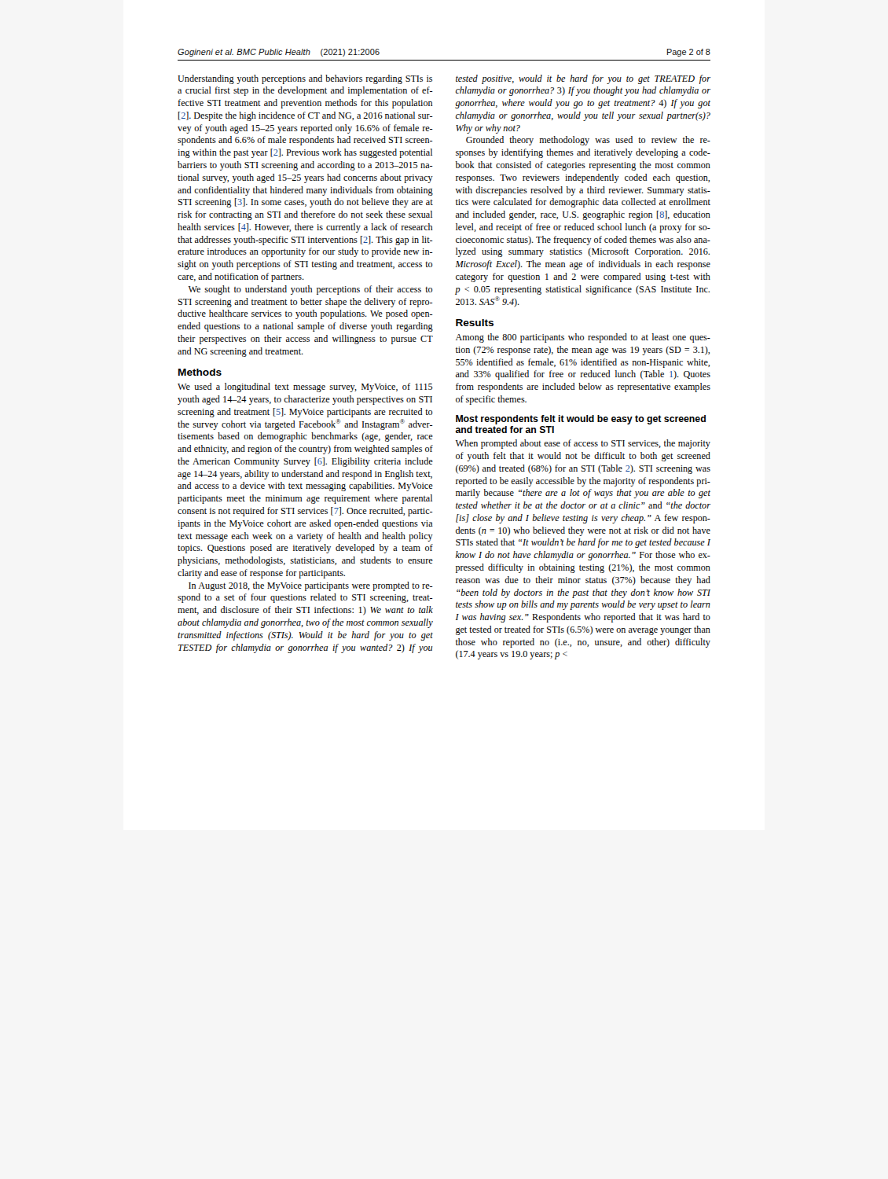Gogineni et al. BMC Public Health (2021) 21:2006
Page 2 of 8
Understanding youth perceptions and behaviors regarding STIs is a crucial first step in the development and implementation of effective STI treatment and prevention methods for this population [2]. Despite the high incidence of CT and NG, a 2016 national survey of youth aged 15–25 years reported only 16.6% of female respondents and 6.6% of male respondents had received STI screening within the past year [2]. Previous work has suggested potential barriers to youth STI screening and according to a 2013–2015 national survey, youth aged 15–25 years had concerns about privacy and confidentiality that hindered many individuals from obtaining STI screening [3]. In some cases, youth do not believe they are at risk for contracting an STI and therefore do not seek these sexual health services [4]. However, there is currently a lack of research that addresses youth-specific STI interventions [2]. This gap in literature introduces an opportunity for our study to provide new insight on youth perceptions of STI testing and treatment, access to care, and notification of partners.
We sought to understand youth perceptions of their access to STI screening and treatment to better shape the delivery of reproductive healthcare services to youth populations. We posed open-ended questions to a national sample of diverse youth regarding their perspectives on their access and willingness to pursue CT and NG screening and treatment.
Methods
We used a longitudinal text message survey, MyVoice, of 1115 youth aged 14–24 years, to characterize youth perspectives on STI screening and treatment [5]. MyVoice participants are recruited to the survey cohort via targeted Facebook® and Instagram® advertisements based on demographic benchmarks (age, gender, race and ethnicity, and region of the country) from weighted samples of the American Community Survey [6]. Eligibility criteria include age 14–24 years, ability to understand and respond in English text, and access to a device with text messaging capabilities. MyVoice participants meet the minimum age requirement where parental consent is not required for STI services [7]. Once recruited, participants in the MyVoice cohort are asked open-ended questions via text message each week on a variety of health and health policy topics. Questions posed are iteratively developed by a team of physicians, methodologists, statisticians, and students to ensure clarity and ease of response for participants.
In August 2018, the MyVoice participants were prompted to respond to a set of four questions related to STI screening, treatment, and disclosure of their STI infections: 1) We want to talk about chlamydia and gonorrhea, two of the most common sexually transmitted infections (STIs). Would it be hard for you to get TESTED for chlamydia or gonorrhea if you wanted? 2) If you tested positive, would it be hard for you to get TREATED for chlamydia or gonorrhea? 3) If you thought you had chlamydia or gonorrhea, where would you go to get treatment? 4) If you got chlamydia or gonorrhea, would you tell your sexual partner(s)? Why or why not?
Grounded theory methodology was used to review the responses by identifying themes and iteratively developing a codebook that consisted of categories representing the most common responses. Two reviewers independently coded each question, with discrepancies resolved by a third reviewer. Summary statistics were calculated for demographic data collected at enrollment and included gender, race, U.S. geographic region [8], education level, and receipt of free or reduced school lunch (a proxy for socioeconomic status). The frequency of coded themes was also analyzed using summary statistics (Microsoft Corporation. 2016. Microsoft Excel). The mean age of individuals in each response category for question 1 and 2 were compared using t-test with p < 0.05 representing statistical significance (SAS Institute Inc. 2013. SAS® 9.4).
Results
Among the 800 participants who responded to at least one question (72% response rate), the mean age was 19 years (SD = 3.1), 55% identified as female, 61% identified as non-Hispanic white, and 33% qualified for free or reduced lunch (Table 1). Quotes from respondents are included below as representative examples of specific themes.
Most respondents felt it would be easy to get screened and treated for an STI
When prompted about ease of access to STI services, the majority of youth felt that it would not be difficult to both get screened (69%) and treated (68%) for an STI (Table 2). STI screening was reported to be easily accessible by the majority of respondents primarily because “there are a lot of ways that you are able to get tested whether it be at the doctor or at a clinic” and “the doctor [is] close by and I believe testing is very cheap.” A few respondents (n = 10) who believed they were not at risk or did not have STIs stated that “It wouldn’t be hard for me to get tested because I know I do not have chlamydia or gonorrhea.” For those who expressed difficulty in obtaining testing (21%), the most common reason was due to their minor status (37%) because they had “been told by doctors in the past that they don’t know how STI tests show up on bills and my parents would be very upset to learn I was having sex.” Respondents who reported that it was hard to get tested or treated for STIs (6.5%) were on average younger than those who reported no (i.e., no, unsure, and other) difficulty (17.4 years vs 19.0 years; p <